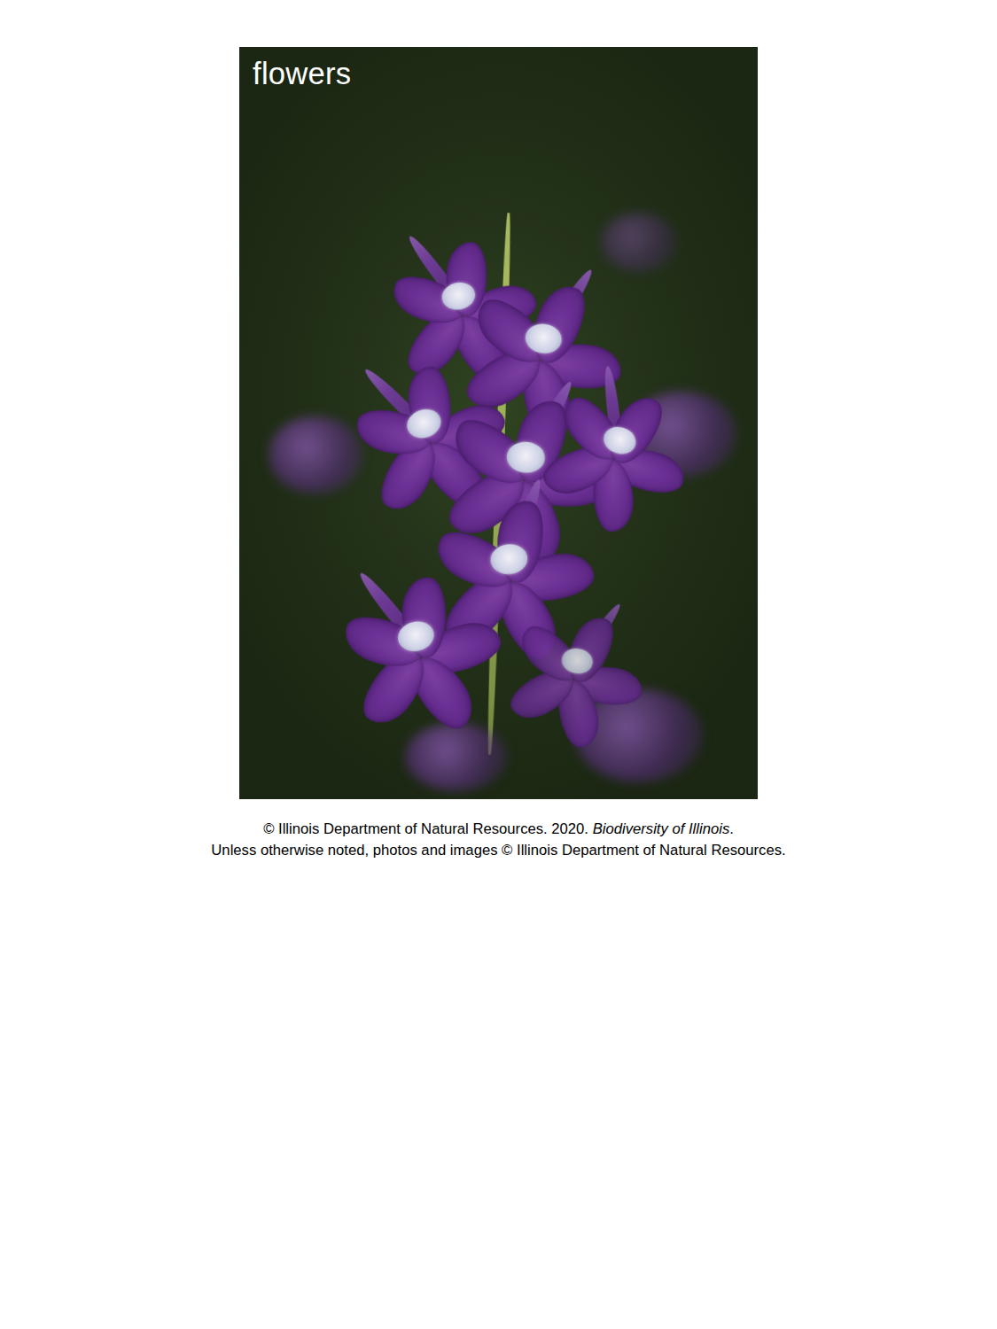flowers
© Illinois Department of Natural Resources. 2020. Biodiversity of Illinois.
Unless otherwise noted, photos and images © Illinois Department of Natural Resources.